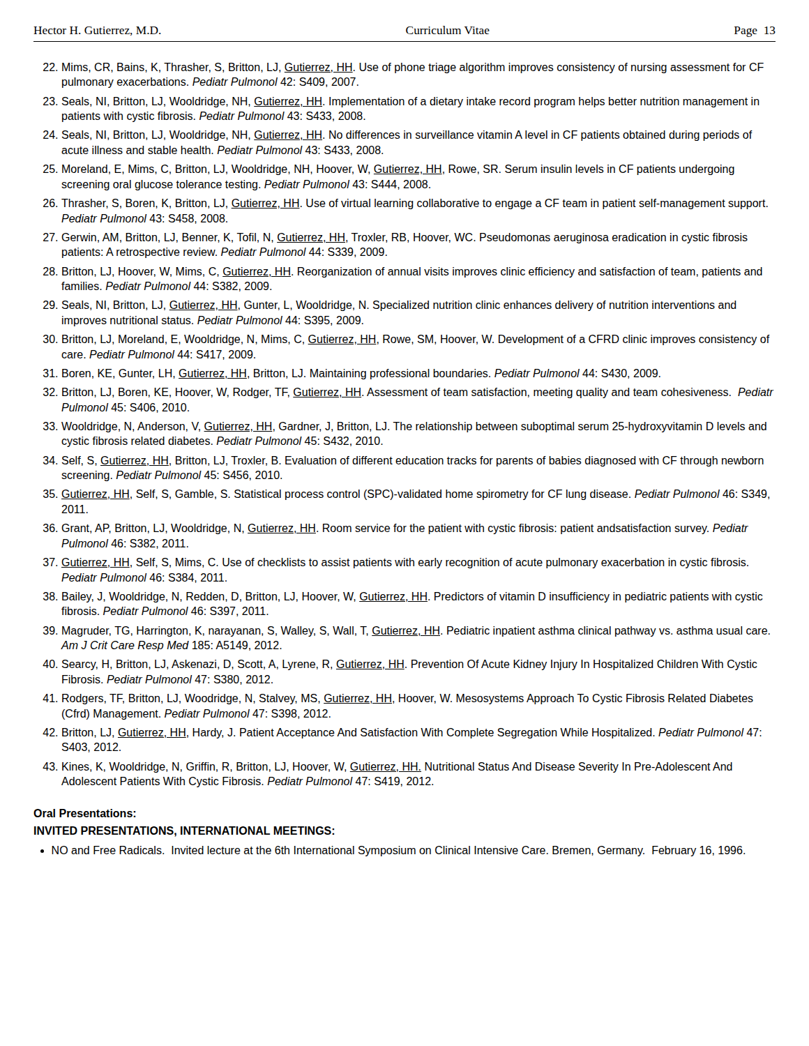Hector H. Gutierrez, M.D. Curriculum Vitae Page 13
Mims, CR, Bains, K, Thrasher, S, Britton, LJ, Gutierrez, HH. Use of phone triage algorithm improves consistency of nursing assessment for CF pulmonary exacerbations. Pediatr Pulmonol 42: S409, 2007.
Seals, NI, Britton, LJ, Wooldridge, NH, Gutierrez, HH. Implementation of a dietary intake record program helps better nutrition management in patients with cystic fibrosis. Pediatr Pulmonol 43: S433, 2008.
Seals, NI, Britton, LJ, Wooldridge, NH, Gutierrez, HH. No differences in surveillance vitamin A level in CF patients obtained during periods of acute illness and stable health. Pediatr Pulmonol 43: S433, 2008.
Moreland, E, Mims, C, Britton, LJ, Wooldridge, NH, Hoover, W, Gutierrez, HH, Rowe, SR. Serum insulin levels in CF patients undergoing screening oral glucose tolerance testing. Pediatr Pulmonol 43: S444, 2008.
Thrasher, S, Boren, K, Britton, LJ, Gutierrez, HH. Use of virtual learning collaborative to engage a CF team in patient self-management support. Pediatr Pulmonol 43: S458, 2008.
Gerwin, AM, Britton, LJ, Benner, K, Tofil, N, Gutierrez, HH, Troxler, RB, Hoover, WC. Pseudomonas aeruginosa eradication in cystic fibrosis patients: A retrospective review. Pediatr Pulmonol 44: S339, 2009.
Britton, LJ, Hoover, W, Mims, C, Gutierrez, HH. Reorganization of annual visits improves clinic efficiency and satisfaction of team, patients and families. Pediatr Pulmonol 44: S382, 2009.
Seals, NI, Britton, LJ, Gutierrez, HH, Gunter, L, Wooldridge, N. Specialized nutrition clinic enhances delivery of nutrition interventions and improves nutritional status. Pediatr Pulmonol 44: S395, 2009.
Britton, LJ, Moreland, E, Wooldridge, N, Mims, C, Gutierrez, HH, Rowe, SM, Hoover, W. Development of a CFRD clinic improves consistency of care. Pediatr Pulmonol 44: S417, 2009.
Boren, KE, Gunter, LH, Gutierrez, HH, Britton, LJ. Maintaining professional boundaries. Pediatr Pulmonol 44: S430, 2009.
Britton, LJ, Boren, KE, Hoover, W, Rodger, TF, Gutierrez, HH. Assessment of team satisfaction, meeting quality and team cohesiveness. Pediatr Pulmonol 45: S406, 2010.
Wooldridge, N, Anderson, V, Gutierrez, HH, Gardner, J, Britton, LJ. The relationship between suboptimal serum 25-hydroxyvitamin D levels and cystic fibrosis related diabetes. Pediatr Pulmonol 45: S432, 2010.
Self, S, Gutierrez, HH, Britton, LJ, Troxler, B. Evaluation of different education tracks for parents of babies diagnosed with CF through newborn screening. Pediatr Pulmonol 45: S456, 2010.
Gutierrez, HH, Self, S, Gamble, S. Statistical process control (SPC)-validated home spirometry for CF lung disease. Pediatr Pulmonol 46: S349, 2011.
Grant, AP, Britton, LJ, Wooldridge, N, Gutierrez, HH. Room service for the patient with cystic fibrosis: patient andsatisfaction survey. Pediatr Pulmonol 46: S382, 2011.
Gutierrez, HH, Self, S, Mims, C. Use of checklists to assist patients with early recognition of acute pulmonary exacerbation in cystic fibrosis. Pediatr Pulmonol 46: S384, 2011.
Bailey, J, Wooldridge, N, Redden, D, Britton, LJ, Hoover, W, Gutierrez, HH. Predictors of vitamin D insufficiency in pediatric patients with cystic fibrosis. Pediatr Pulmonol 46: S397, 2011.
Magruder, TG, Harrington, K, narayanan, S, Walley, S, Wall, T, Gutierrez, HH. Pediatric inpatient asthma clinical pathway vs. asthma usual care. Am J Crit Care Resp Med 185: A5149, 2012.
Searcy, H, Britton, LJ, Askenazi, D, Scott, A, Lyrene, R, Gutierrez, HH. Prevention Of Acute Kidney Injury In Hospitalized Children With Cystic Fibrosis. Pediatr Pulmonol 47: S380, 2012.
Rodgers, TF, Britton, LJ, Woodridge, N, Stalvey, MS, Gutierrez, HH, Hoover, W. Mesosystems Approach To Cystic Fibrosis Related Diabetes (Cfrd) Management. Pediatr Pulmonol 47: S398, 2012.
Britton, LJ, Gutierrez, HH, Hardy, J. Patient Acceptance And Satisfaction With Complete Segregation While Hospitalized. Pediatr Pulmonol 47: S403, 2012.
Kines, K, Wooldridge, N, Griffin, R, Britton, LJ, Hoover, W, Gutierrez, HH. Nutritional Status And Disease Severity In Pre-Adolescent And Adolescent Patients With Cystic Fibrosis. Pediatr Pulmonol 47: S419, 2012.
Oral Presentations:
INVITED PRESENTATIONS, INTERNATIONAL MEETINGS:
NO and Free Radicals. Invited lecture at the 6th International Symposium on Clinical Intensive Care. Bremen, Germany. February 16, 1996.